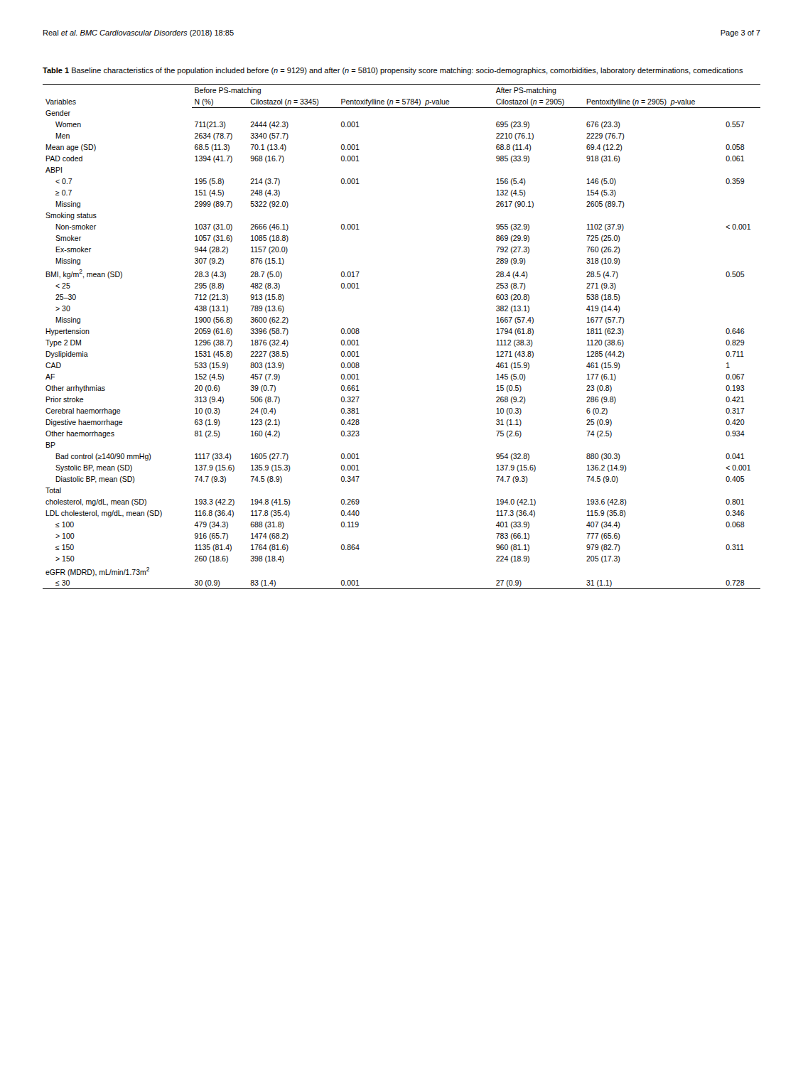Real et al. BMC Cardiovascular Disorders (2018) 18:85
Page 3 of 7
Table 1 Baseline characteristics of the population included before (n = 9129) and after (n = 5810) propensity score matching: socio-demographics, comorbidities, laboratory determinations, comedications
| Variables | Before PS-matching | | After PS-matching |
| --- | --- | --- | --- |
| N (%) | Cilostazol ( n = 3345) | Pentoxifylline ( n = 5784) p -value | | Cilostazol ( n = 2905) | Pentoxifylline ( n = 2905) p -value | |
| Gender | | | | | | | |
| Women | 711(21.3) | 2444 (42.3) | 0.001 | | 695 (23.9) | 676 (23.3) | 0.557 |
| Men | 2634 (78.7) | 3340 (57.7) | | | 2210 (76.1) | 2229 (76.7) | |
| Mean age (SD) | 68.5 (11.3) | 70.1 (13.4) | 0.001 | | 68.8 (11.4) | 69.4 (12.2) | 0.058 |
| PAD coded | 1394 (41.7) | 968 (16.7) | 0.001 | | 985 (33.9) | 918 (31.6) | 0.061 |
| ABPI | | | | | | | |
| < 0.7 | 195 (5.8) | 214 (3.7) | 0.001 | | 156 (5.4) | 146 (5.0) | 0.359 |
| ≥ 0.7 | 151 (4.5) | 248 (4.3) | | | 132 (4.5) | 154 (5.3) | |
| Missing | 2999 (89.7) | 5322 (92.0) | | | 2617 (90.1) | 2605 (89.7) | |
| Smoking status | | | | | | | |
| Non-smoker | 1037 (31.0) | 2666 (46.1) | 0.001 | | 955 (32.9) | 1102 (37.9) | < 0.001 |
| Smoker | 1057 (31.6) | 1085 (18.8) | | | 869 (29.9) | 725 (25.0) | |
| Ex-smoker | 944 (28.2) | 1157 (20.0) | | | 792 (27.3) | 760 (26.2) | |
| Missing | 307 (9.2) | 876 (15.1) | | | 289 (9.9) | 318 (10.9) | |
| BMI, kg/m 2 , mean (SD) | 28.3 (4.3) | 28.7 (5.0) | 0.017 | | 28.4 (4.4) | 28.5 (4.7) | 0.505 |
| < 25 | 295 (8.8) | 482 (8.3) | 0.001 | | 253 (8.7) | 271 (9.3) | |
| 25–30 | 712 (21.3) | 913 (15.8) | | | 603 (20.8) | 538 (18.5) | |
| > 30 | 438 (13.1) | 789 (13.6) | | | 382 (13.1) | 419 (14.4) | |
| Missing | 1900 (56.8) | 3600 (62.2) | | | 1667 (57.4) | 1677 (57.7) | |
| Hypertension | 2059 (61.6) | 3396 (58.7) | 0.008 | | 1794 (61.8) | 1811 (62.3) | 0.646 |
| Type 2 DM | 1296 (38.7) | 1876 (32.4) | 0.001 | | 1112 (38.3) | 1120 (38.6) | 0.829 |
| Dyslipidemia | 1531 (45.8) | 2227 (38.5) | 0.001 | | 1271 (43.8) | 1285 (44.2) | 0.711 |
| CAD | 533 (15.9) | 803 (13.9) | 0.008 | | 461 (15.9) | 461 (15.9) | 1 |
| AF | 152 (4.5) | 457 (7.9) | 0.001 | | 145 (5.0) | 177 (6.1) | 0.067 |
| Other arrhythmias | 20 (0.6) | 39 (0.7) | 0.661 | | 15 (0.5) | 23 (0.8) | 0.193 |
| Prior stroke | 313 (9.4) | 506 (8.7) | 0.327 | | 268 (9.2) | 286 (9.8) | 0.421 |
| Cerebral haemorrhage | 10 (0.3) | 24 (0.4) | 0.381 | | 10 (0.3) | 6 (0.2) | 0.317 |
| Digestive haemorrhage | 63 (1.9) | 123 (2.1) | 0.428 | | 31 (1.1) | 25 (0.9) | 0.420 |
| Other haemorrhages | 81 (2.5) | 160 (4.2) | 0.323 | | 75 (2.6) | 74 (2.5) | 0.934 |
| BP | | | | | | | |
| Bad control (≥140/90 mmHg) | 1117 (33.4) | 1605 (27.7) | 0.001 | | 954 (32.8) | 880 (30.3) | 0.041 |
| Systolic BP, mean (SD) | 137.9 (15.6) | 135.9 (15.3) | 0.001 | | 137.9 (15.6) | 136.2 (14.9) | < 0.001 |
| Diastolic BP, mean (SD) | 74.7 (9.3) | 74.5 (8.9) | 0.347 | | 74.7 (9.3) | 74.5 (9.0) | 0.405 |
| Total | | | | | | | |
| cholesterol, mg/dL, mean (SD) | 193.3 (42.2) | 194.8 (41.5) | 0.269 | | 194.0 (42.1) | 193.6 (42.8) | 0.801 |
| LDL cholesterol, mg/dL, mean (SD) | 116.8 (36.4) | 117.8 (35.4) | 0.440 | | 117.3 (36.4) | 115.9 (35.8) | 0.346 |
| ≤ 100 | 479 (34.3) | 688 (31.8) | 0.119 | | 401 (33.9) | 407 (34.4) | 0.068 |
| > 100 | 916 (65.7) | 1474 (68.2) | | | 783 (66.1) | 777 (65.6) | |
| ≤ 150 | 1135 (81.4) | 1764 (81.6) | 0.864 | | 960 (81.1) | 979 (82.7) | 0.311 |
| > 150 | 260 (18.6) | 398 (18.4) | | | 224 (18.9) | 205 (17.3) | |
| eGFR (MDRD), mL/min/1.73m 2 | | | | | | | |
| ≤ 30 | 30 (0.9) | 83 (1.4) | 0.001 | | 27 (0.9) | 31 (1.1) | 0.728 |